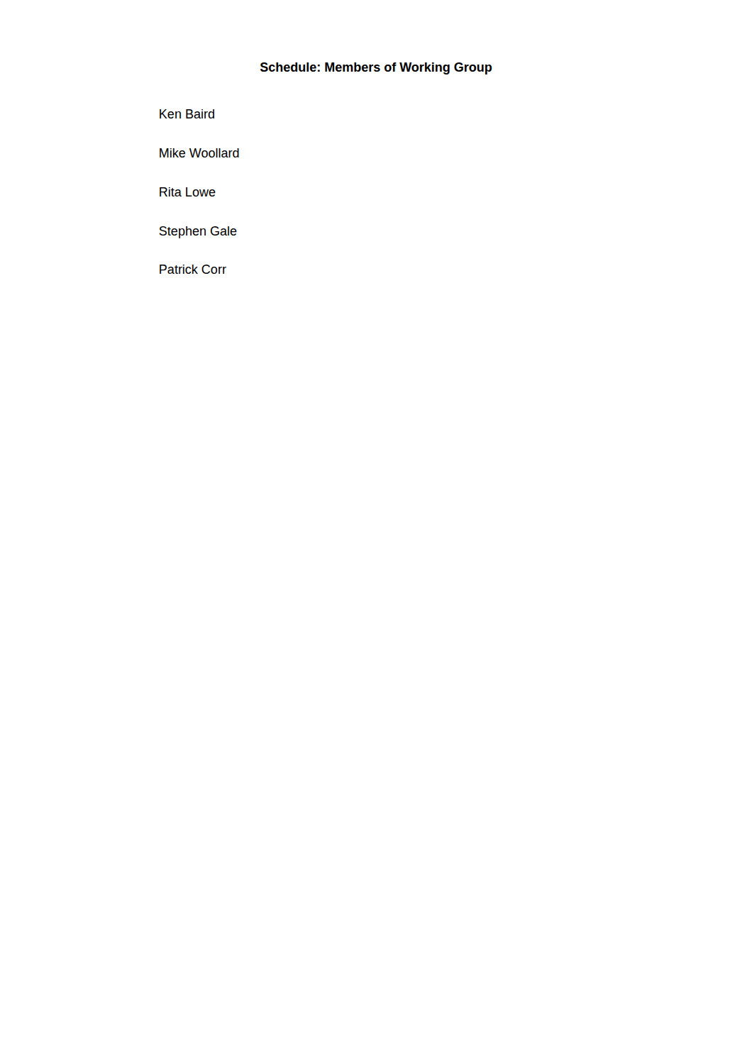Schedule: Members of Working Group
Ken Baird
Mike Woollard
Rita Lowe
Stephen Gale
Patrick Corr